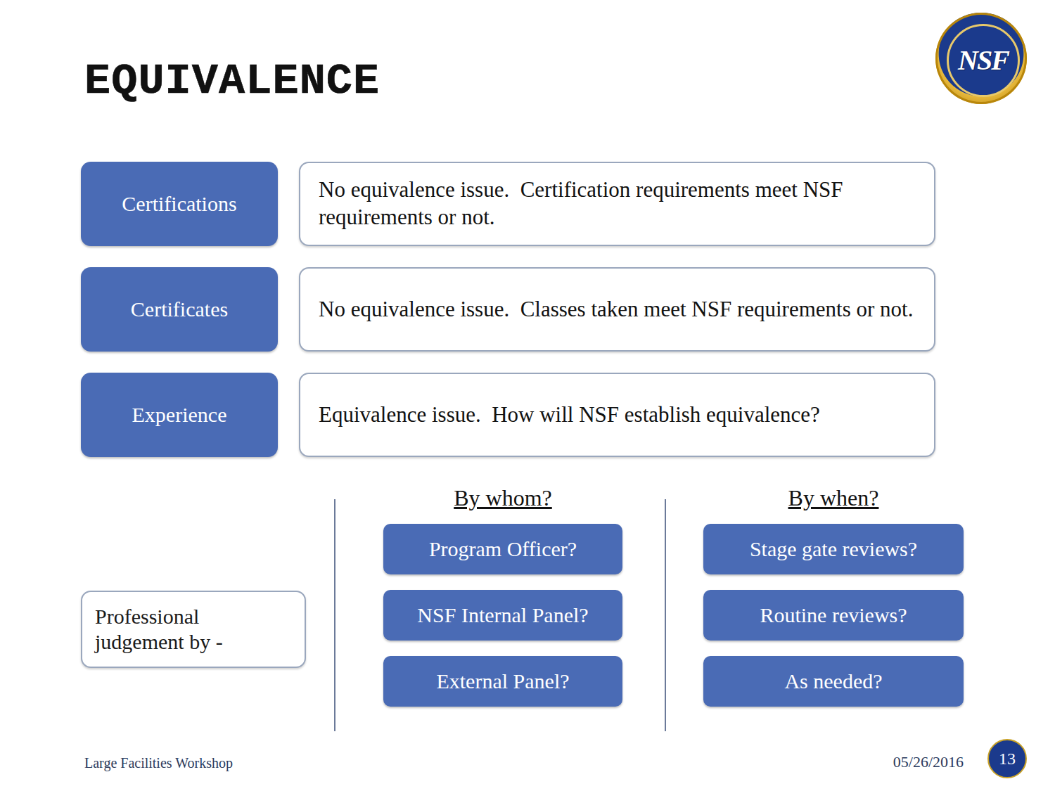NSF
Equivalence
Certifications
No equivalence issue. Certification requirements meet NSF requirements or not.
Certificates
No equivalence issue. Classes taken meet NSF requirements or not.
Experience
Equivalence issue. How will NSF establish equivalence?
Professional judgement by -
By whom?
Program Officer?
NSF Internal Panel?
External Panel?
By when?
Stage gate reviews?
Routine reviews?
As needed?
Large Facilities Workshop
05/26/2016
13